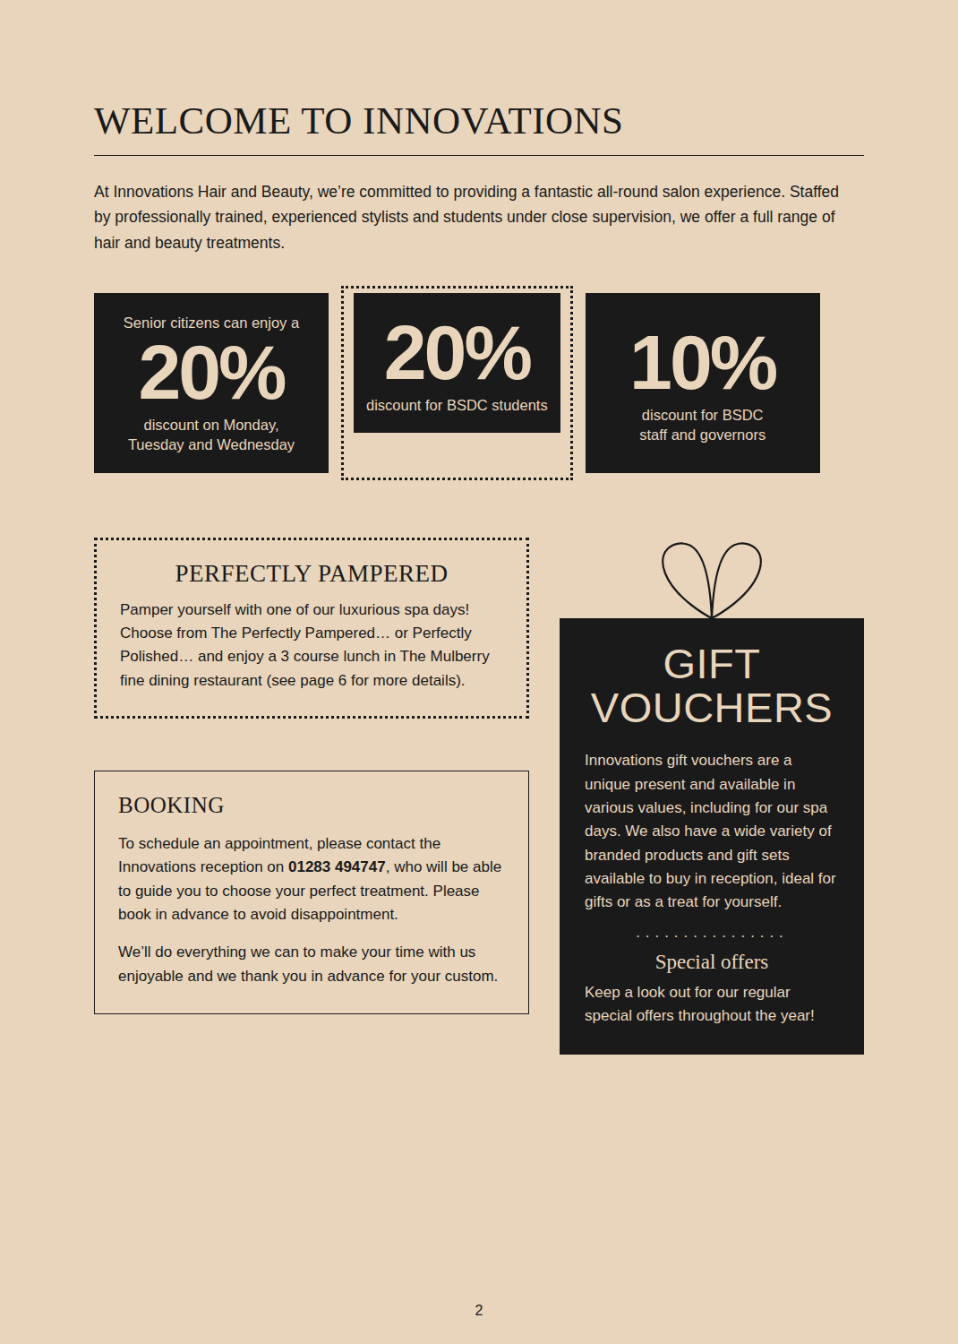Welcome to Innovations
At Innovations Hair and Beauty, we’re committed to providing a fantastic all-round salon experience. Staffed by professionally trained, experienced stylists and students under close supervision, we offer a full range of hair and beauty treatments.
Senior citizens can enjoy a 20% discount on Monday,
Tuesday and Wednesday
20% discount for BSDC students
10% discount for BSDC
staff and governors
Perfectly Pampered
Pamper yourself with one of our luxurious spa days! Choose from The Perfectly Pampered… or Perfectly Polished… and enjoy a 3 course lunch in The Mulberry fine dining restaurant (see page 6 for more details).
Booking
To schedule an appointment, please contact the Innovations reception on 01283 494747, who will be able to guide you to choose your perfect treatment. Please book in advance to avoid disappointment.
We’ll do everything we can to make your time with us enjoyable and we thank you in advance for your custom.
Gift
Vouchers
Innovations gift vouchers are a unique present and available in various values, including for our spa days. We also have a wide variety of branded products and gift sets available to buy in reception, ideal for gifts or as a treat for yourself.
················
Special offers
Keep a look out for our regular special offers throughout the year!
2